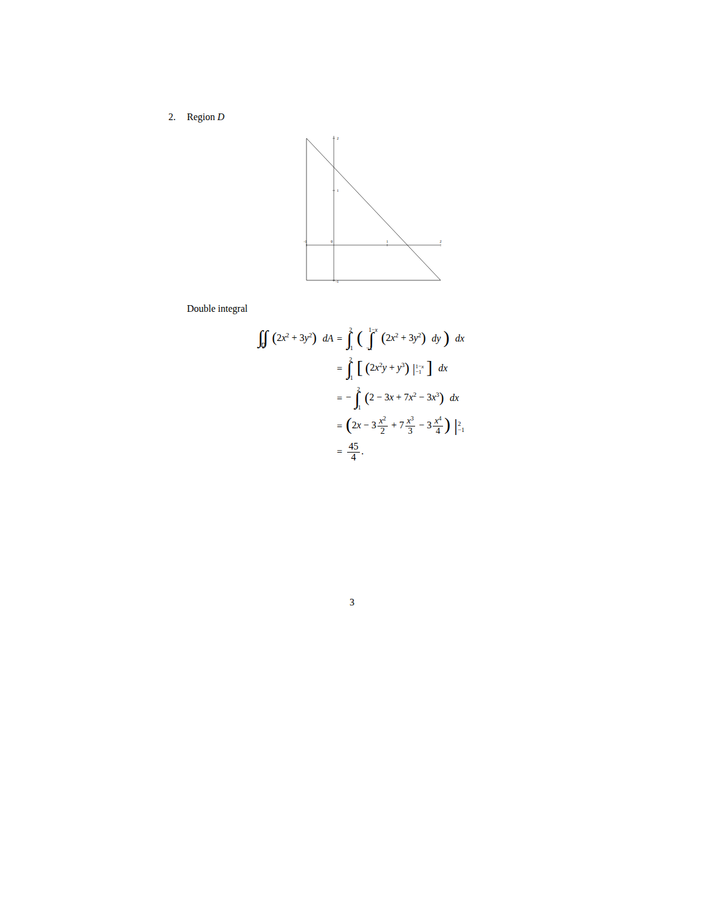2. Region D
-1 0 1 2 1 2 -1
Double integral
| ∫ ∫ D ( 2 x 2 + 3 y 2 ) dA | = | 2 ∫ −1 ( 1− x ∫ −1 ( 2 x 2 + 3 y 2 ) dy ) dx |
| | = | 2 ∫ −1 [ ( 2 x 2 y + y 3 ) / 1− x −1 ] dx |
| | = | − 2 ∫ −1 ( 2 − 3 x + 7 x 2 − 3 x 3 ) dx |
| | = | ( 2 x − 3 x 2 2 + 7 x 3 3 − 3 x 4 4 ) / 2 −1 |
| | = | 45 4 . |
3